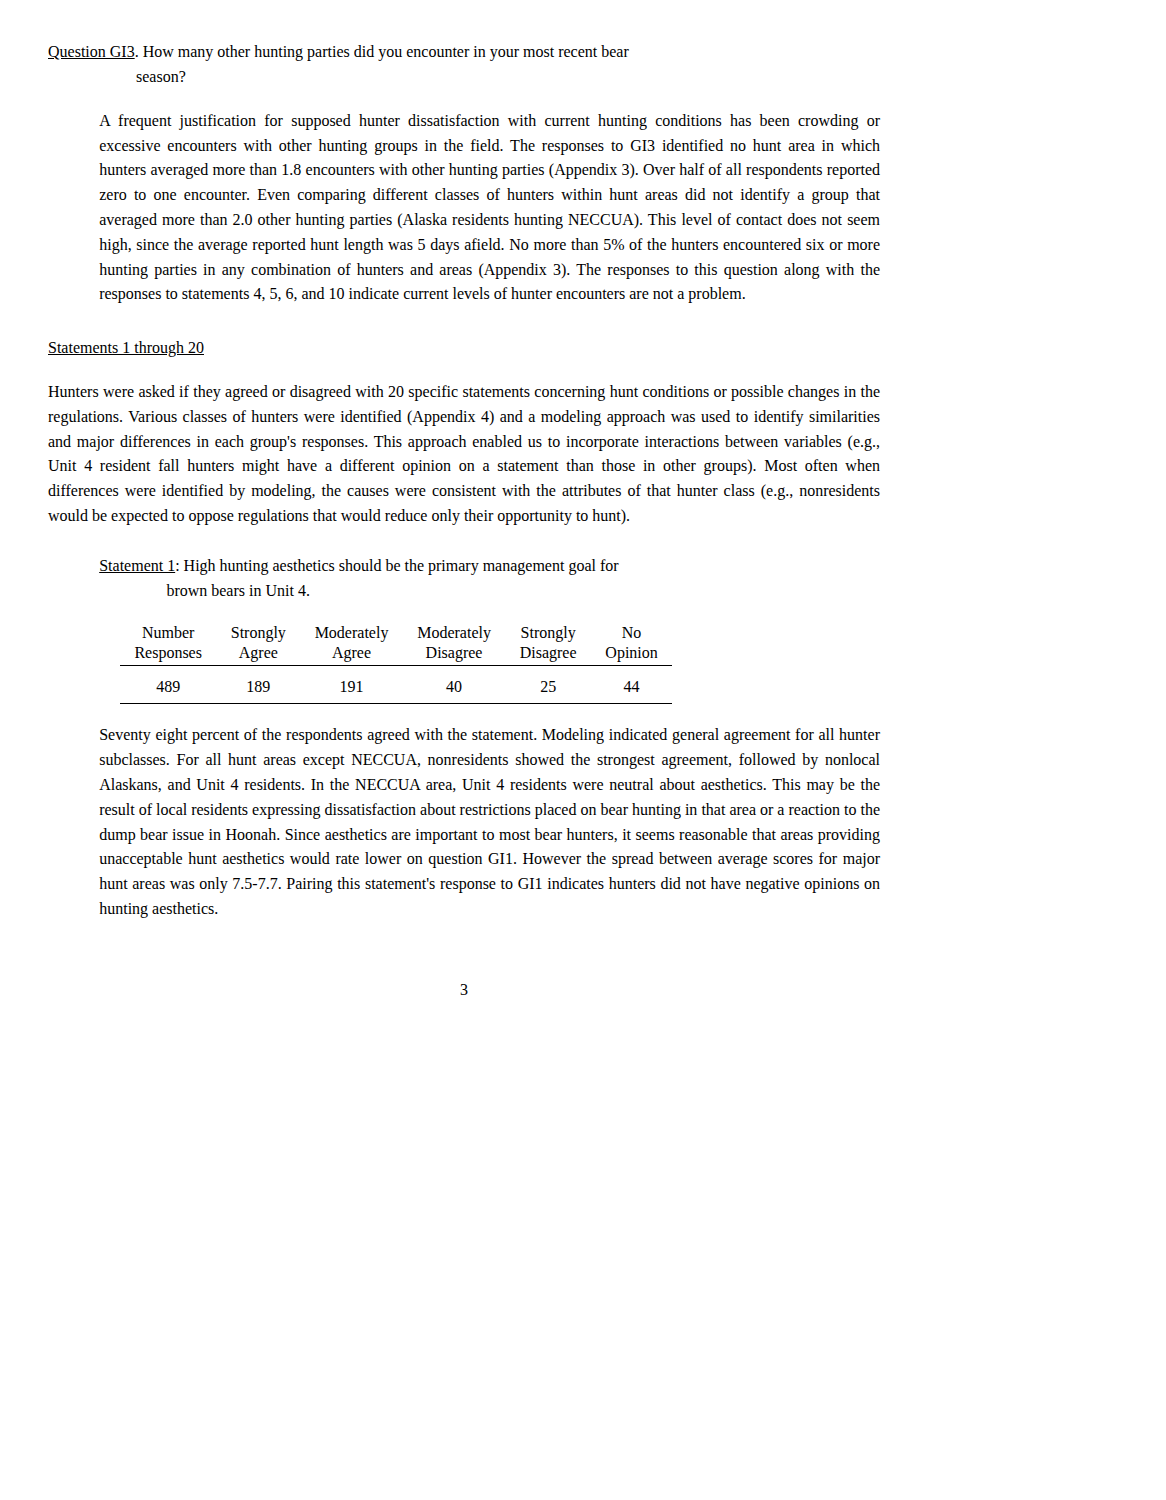Question GI3. How many other hunting parties did you encounter in your most recent bear season?
A frequent justification for supposed hunter dissatisfaction with current hunting conditions has been crowding or excessive encounters with other hunting groups in the field. The responses to GI3 identified no hunt area in which hunters averaged more than 1.8 encounters with other hunting parties (Appendix 3). Over half of all respondents reported zero to one encounter. Even comparing different classes of hunters within hunt areas did not identify a group that averaged more than 2.0 other hunting parties (Alaska residents hunting NECCUA). This level of contact does not seem high, since the average reported hunt length was 5 days afield. No more than 5% of the hunters encountered six or more hunting parties in any combination of hunters and areas (Appendix 3). The responses to this question along with the responses to statements 4, 5, 6, and 10 indicate current levels of hunter encounters are not a problem.
Statements 1 through 20
Hunters were asked if they agreed or disagreed with 20 specific statements concerning hunt conditions or possible changes in the regulations. Various classes of hunters were identified (Appendix 4) and a modeling approach was used to identify similarities and major differences in each group's responses. This approach enabled us to incorporate interactions between variables (e.g., Unit 4 resident fall hunters might have a different opinion on a statement than those in other groups). Most often when differences were identified by modeling, the causes were consistent with the attributes of that hunter class (e.g., nonresidents would be expected to oppose regulations that would reduce only their opportunity to hunt).
Statement 1: High hunting aesthetics should be the primary management goal for brown bears in Unit 4.
| Number Responses | Strongly Agree | Moderately Agree | Moderately Disagree | Strongly Disagree | No Opinion |
| --- | --- | --- | --- | --- | --- |
| 489 | 189 | 191 | 40 | 25 | 44 |
Seventy eight percent of the respondents agreed with the statement. Modeling indicated general agreement for all hunter subclasses. For all hunt areas except NECCUA, nonresidents showed the strongest agreement, followed by nonlocal Alaskans, and Unit 4 residents. In the NECCUA area, Unit 4 residents were neutral about aesthetics. This may be the result of local residents expressing dissatisfaction about restrictions placed on bear hunting in that area or a reaction to the dump bear issue in Hoonah. Since aesthetics are important to most bear hunters, it seems reasonable that areas providing unacceptable hunt aesthetics would rate lower on question GI1. However the spread between average scores for major hunt areas was only 7.5-7.7. Pairing this statement's response to GI1 indicates hunters did not have negative opinions on hunting aesthetics.
3